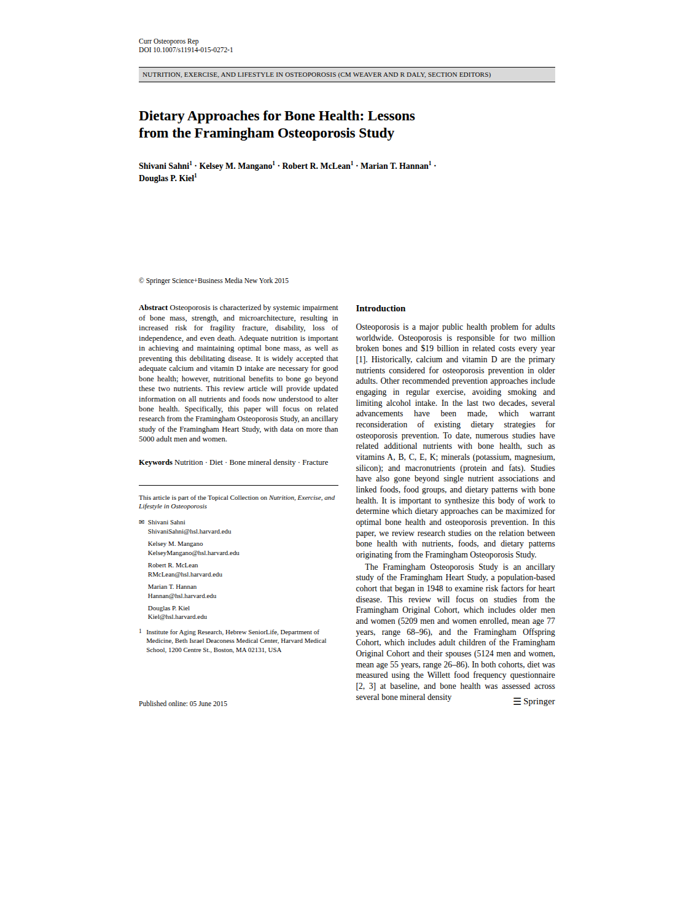Curr Osteoporos Rep
DOI 10.1007/s11914-015-0272-1
NUTRITION, EXERCISE, AND LIFESTYLE IN OSTEOPOROSIS (CM WEAVER AND R DALY, SECTION EDITORS)
Dietary Approaches for Bone Health: Lessons
from the Framingham Osteoporosis Study
Shivani Sahni1 · Kelsey M. Mangano1 · Robert R. McLean1 · Marian T. Hannan1 ·
Douglas P. Kiel1
© Springer Science+Business Media New York 2015
Abstract Osteoporosis is characterized by systemic impairment of bone mass, strength, and microarchitecture, resulting in increased risk for fragility fracture, disability, loss of independence, and even death. Adequate nutrition is important in achieving and maintaining optimal bone mass, as well as preventing this debilitating disease. It is widely accepted that adequate calcium and vitamin D intake are necessary for good bone health; however, nutritional benefits to bone go beyond these two nutrients. This review article will provide updated information on all nutrients and foods now understood to alter bone health. Specifically, this paper will focus on related research from the Framingham Osteoporosis Study, an ancillary study of the Framingham Heart Study, with data on more than 5000 adult men and women.
Keywords Nutrition · Diet · Bone mineral density · Fracture
This article is part of the Topical Collection on Nutrition, Exercise, and Lifestyle in Osteoporosis
✉Shivani Sahni
ShivaniSahni@hsl.harvard.edu
Kelsey M. Mangano KelseyMangano@hsl.harvard.edu
Robert R. McLean RMcLean@hsl.harvard.edu
Marian T. Hannan Hannan@hsl.harvard.edu
Douglas P. Kiel Kiel@hsl.harvard.edu
1 Institute for Aging Research, Hebrew SeniorLife, Department of Medicine, Beth Israel Deaconess Medical Center, Harvard Medical School, 1200 Centre St., Boston, MA 02131, USA
Introduction
Osteoporosis is a major public health problem for adults worldwide. Osteoporosis is responsible for two million broken bones and $19 billion in related costs every year [1]. Historically, calcium and vitamin D are the primary nutrients considered for osteoporosis prevention in older adults. Other recommended prevention approaches include engaging in regular exercise, avoiding smoking and limiting alcohol intake. In the last two decades, several advancements have been made, which warrant reconsideration of existing dietary strategies for osteoporosis prevention. To date, numerous studies have related additional nutrients with bone health, such as vitamins A, B, C, E, K; minerals (potassium, magnesium, silicon); and macronutrients (protein and fats). Studies have also gone beyond single nutrient associations and linked foods, food groups, and dietary patterns with bone health. It is important to synthesize this body of work to determine which dietary approaches can be maximized for optimal bone health and osteoporosis prevention. In this paper, we review research studies on the relation between bone health with nutrients, foods, and dietary patterns originating from the Framingham Osteoporosis Study.
The Framingham Osteoporosis Study is an ancillary study of the Framingham Heart Study, a population-based cohort that began in 1948 to examine risk factors for heart disease. This review will focus on studies from the Framingham Original Cohort, which includes older men and women (5209 men and women enrolled, mean age 77 years, range 68–96), and the Framingham Offspring Cohort, which includes adult children of the Framingham Original Cohort and their spouses (5124 men and women, mean age 55 years, range 26–86). In both cohorts, diet was measured using the Willett food frequency questionnaire [2, 3] at baseline, and bone health was assessed across several bone mineral density
Published online: 05 June 2015
☰Springer